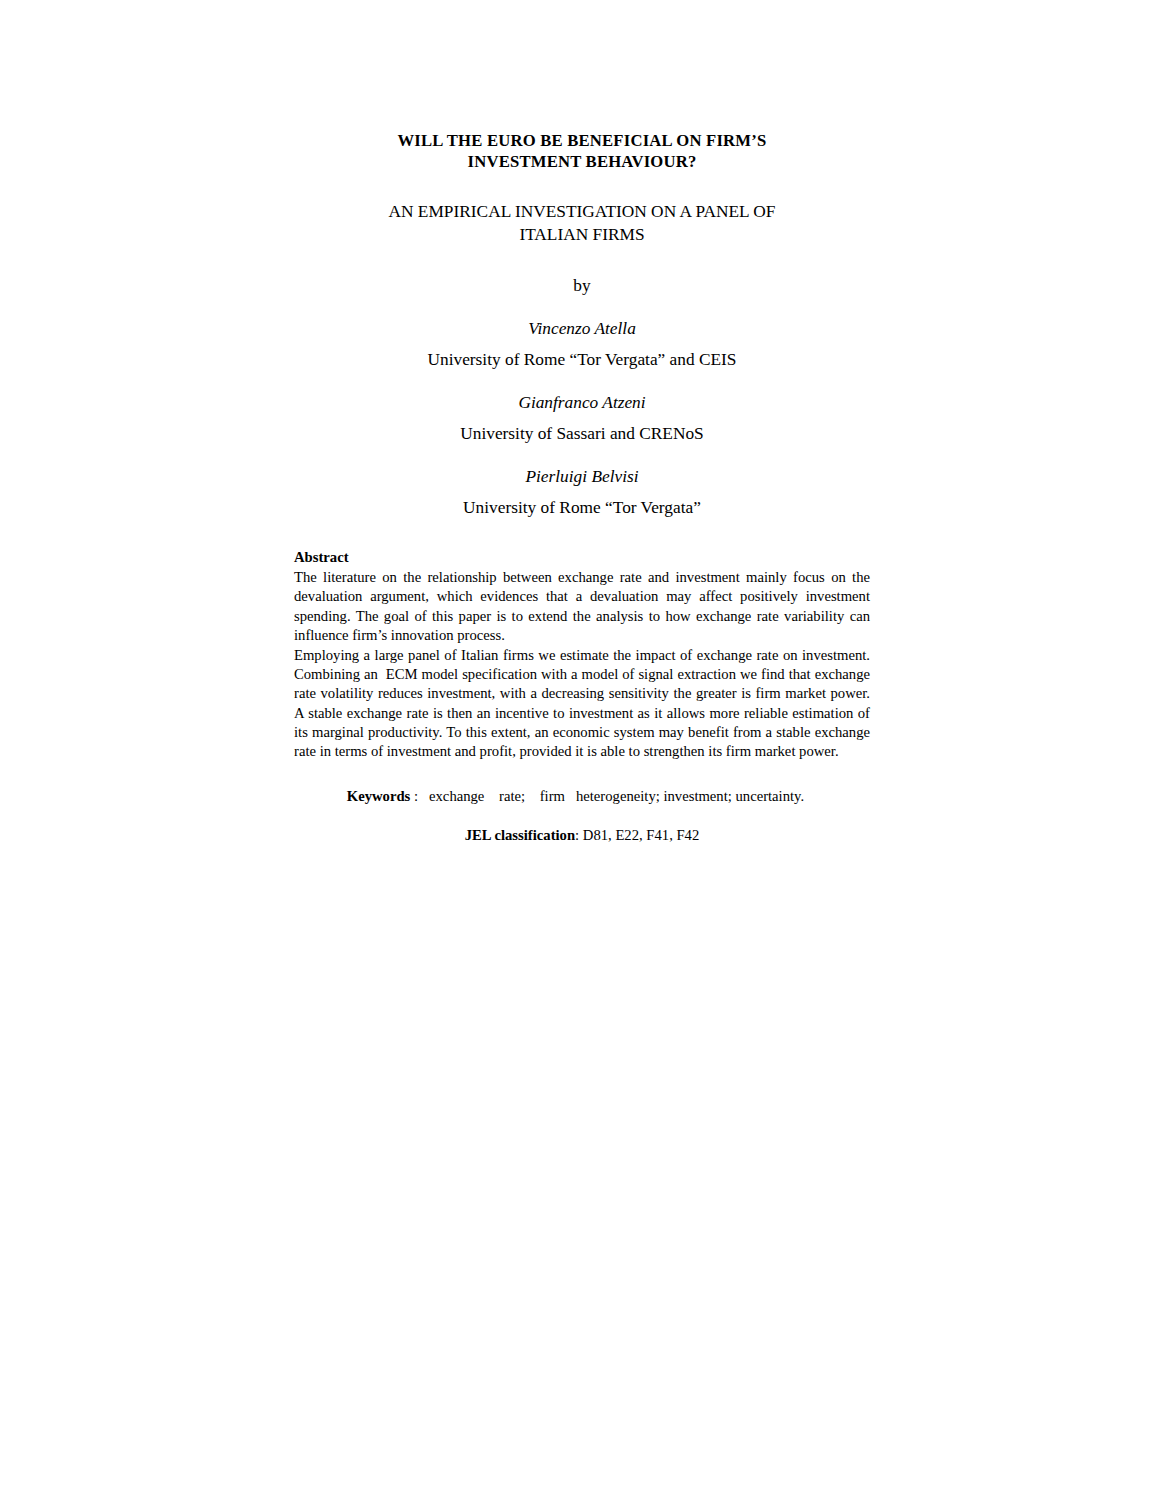WILL THE EURO BE BENEFICIAL ON FIRM’S
INVESTMENT BEHAVIOUR?
AN EMPIRICAL INVESTIGATION ON A PANEL OF
ITALIAN FIRMS
by
Vincenzo Atella
University of Rome “Tor Vergata” and CEIS
Gianfranco Atzeni
University of Sassari and CRENoS
Pierluigi Belvisi
University of Rome “Tor Vergata”
Abstract
The literature on the relationship between exchange rate and investment mainly focus on the devaluation argument, which evidences that a devaluation may affect positively investment spending. The goal of this paper is to extend the analysis to how exchange rate variability can influence firm’s innovation process.
Employing a large panel of Italian firms we estimate the impact of exchange rate on investment. Combining an ECM model specification with a model of signal extraction we find that exchange rate volatility reduces investment, with a decreasing sensitivity the greater is firm market power. A stable exchange rate is then an incentive to investment as it allows more reliable estimation of its marginal productivity. To this extent, an economic system may benefit from a stable exchange rate in terms of investment and profit, provided it is able to strengthen its firm market power.
Keywords : exchange rate; firm heterogeneity; investment; uncertainty.
JEL classification: D81, E22, F41, F42